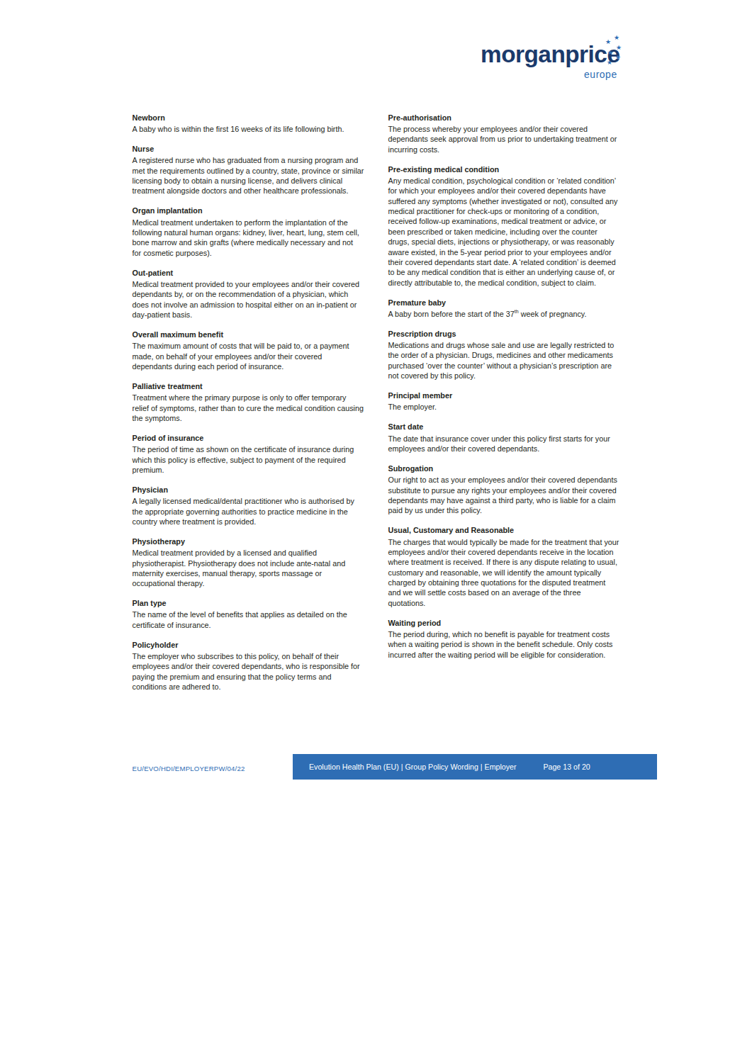★ ★ ★ ★ ★ ★
morgan price
europe
Newborn
A baby who is within the first 16 weeks of its life following birth.
Nurse
A registered nurse who has graduated from a nursing program and met the requirements outlined by a country, state, province or similar licensing body to obtain a nursing license, and delivers clinical treatment alongside doctors and other healthcare professionals.
Organ implantation
Medical treatment undertaken to perform the implantation of the following natural human organs: kidney, liver, heart, lung, stem cell, bone marrow and skin grafts (where medically necessary and not for cosmetic purposes).
Out-patient
Medical treatment provided to your employees and/or their covered dependants by, or on the recommendation of a physician, which does not involve an admission to hospital either on an in-patient or day-patient basis.
Overall maximum benefit
The maximum amount of costs that will be paid to, or a payment made, on behalf of your employees and/or their covered dependants during each period of insurance.
Palliative treatment
Treatment where the primary purpose is only to offer temporary relief of symptoms, rather than to cure the medical condition causing the symptoms.
Period of insurance
The period of time as shown on the certificate of insurance during which this policy is effective, subject to payment of the required premium.
Physician
A legally licensed medical/dental practitioner who is authorised by the appropriate governing authorities to practice medicine in the country where treatment is provided.
Physiotherapy
Medical treatment provided by a licensed and qualified physiotherapist. Physiotherapy does not include ante-natal and maternity exercises, manual therapy, sports massage or occupational therapy.
Plan type
The name of the level of benefits that applies as detailed on the certificate of insurance.
Policyholder
The employer who subscribes to this policy, on behalf of their employees and/or their covered dependants, who is responsible for paying the premium and ensuring that the policy terms and conditions are adhered to.
Pre-authorisation
The process whereby your employees and/or their covered dependants seek approval from us prior to undertaking treatment or incurring costs.
Pre-existing medical condition
Any medical condition, psychological condition or ‘related condition’ for which your employees and/or their covered dependants have suffered any symptoms (whether investigated or not), consulted any medical practitioner for check-ups or monitoring of a condition, received follow-up examinations, medical treatment or advice, or been prescribed or taken medicine, including over the counter drugs, special diets, injections or physiotherapy, or was reasonably aware existed, in the 5-year period prior to your employees and/or their covered dependants start date. A ‘related condition’ is deemed to be any medical condition that is either an underlying cause of, or directly attributable to, the medical condition, subject to claim.
Premature baby
A baby born before the start of the 37th week of pregnancy.
Prescription drugs
Medications and drugs whose sale and use are legally restricted to the order of a physician. Drugs, medicines and other medicaments purchased ‘over the counter’ without a physician’s prescription are not covered by this policy.
Principal member
The employer.
Start date
The date that insurance cover under this policy first starts for your employees and/or their covered dependants.
Subrogation
Our right to act as your employees and/or their covered dependants substitute to pursue any rights your employees and/or their covered dependants may have against a third party, who is liable for a claim paid by us under this policy.
Usual, Customary and Reasonable
The charges that would typically be made for the treatment that your employees and/or their covered dependants receive in the location where treatment is received. If there is any dispute relating to usual, customary and reasonable, we will identify the amount typically charged by obtaining three quotations for the disputed treatment and we will settle costs based on an average of the three quotations.
Waiting period
The period during, which no benefit is payable for treatment costs when a waiting period is shown in the benefit schedule. Only costs incurred after the waiting period will be eligible for consideration.
EU/EVO/HDI/EMPLOYERPW/04/22
Evolution Health Plan (EU) | Group Policy Wording | Employer Page 13 of 20